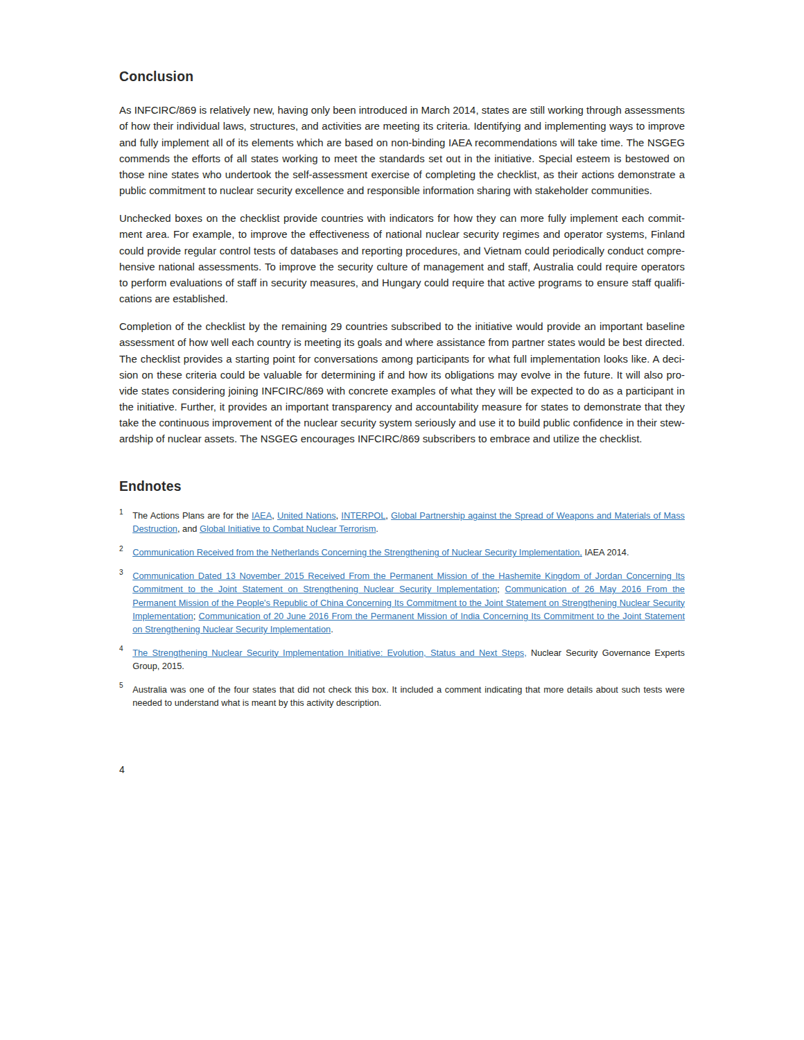Conclusion
As INFCIRC/869 is relatively new, having only been introduced in March 2014, states are still working through assessments of how their individual laws, structures, and activities are meeting its criteria. Identifying and implementing ways to improve and fully implement all of its elements which are based on non-binding IAEA recommendations will take time. The NSGEG commends the efforts of all states working to meet the standards set out in the initiative. Special esteem is bestowed on those nine states who undertook the self-assessment exercise of completing the checklist, as their actions demonstrate a public commitment to nuclear security excellence and responsible information sharing with stakeholder communities.
Unchecked boxes on the checklist provide countries with indicators for how they can more fully implement each commitment area. For example, to improve the effectiveness of national nuclear security regimes and operator systems, Finland could provide regular control tests of databases and reporting procedures, and Vietnam could periodically conduct comprehensive national assessments. To improve the security culture of management and staff, Australia could require operators to perform evaluations of staff in security measures, and Hungary could require that active programs to ensure staff qualifications are established.
Completion of the checklist by the remaining 29 countries subscribed to the initiative would provide an important baseline assessment of how well each country is meeting its goals and where assistance from partner states would be best directed. The checklist provides a starting point for conversations among participants for what full implementation looks like. A decision on these criteria could be valuable for determining if and how its obligations may evolve in the future. It will also provide states considering joining INFCIRC/869 with concrete examples of what they will be expected to do as a participant in the initiative. Further, it provides an important transparency and accountability measure for states to demonstrate that they take the continuous improvement of the nuclear security system seriously and use it to build public confidence in their stewardship of nuclear assets. The NSGEG encourages INFCIRC/869 subscribers to embrace and utilize the checklist.
Endnotes
The Actions Plans are for the IAEA, United Nations, INTERPOL, Global Partnership against the Spread of Weapons and Materials of Mass Destruction, and Global Initiative to Combat Nuclear Terrorism.
Communication Received from the Netherlands Concerning the Strengthening of Nuclear Security Implementation, IAEA 2014.
Communication Dated 13 November 2015 Received From the Permanent Mission of the Hashemite Kingdom of Jordan Concerning Its Commitment to the Joint Statement on Strengthening Nuclear Security Implementation; Communication of 26 May 2016 From the Permanent Mission of the People's Republic of China Concerning Its Commitment to the Joint Statement on Strengthening Nuclear Security Implementation; Communication of 20 June 2016 From the Permanent Mission of India Concerning Its Commitment to the Joint Statement on Strengthening Nuclear Security Implementation.
The Strengthening Nuclear Security Implementation Initiative: Evolution, Status and Next Steps, Nuclear Security Governance Experts Group, 2015.
Australia was one of the four states that did not check this box. It included a comment indicating that more details about such tests were needed to understand what is meant by this activity description.
4